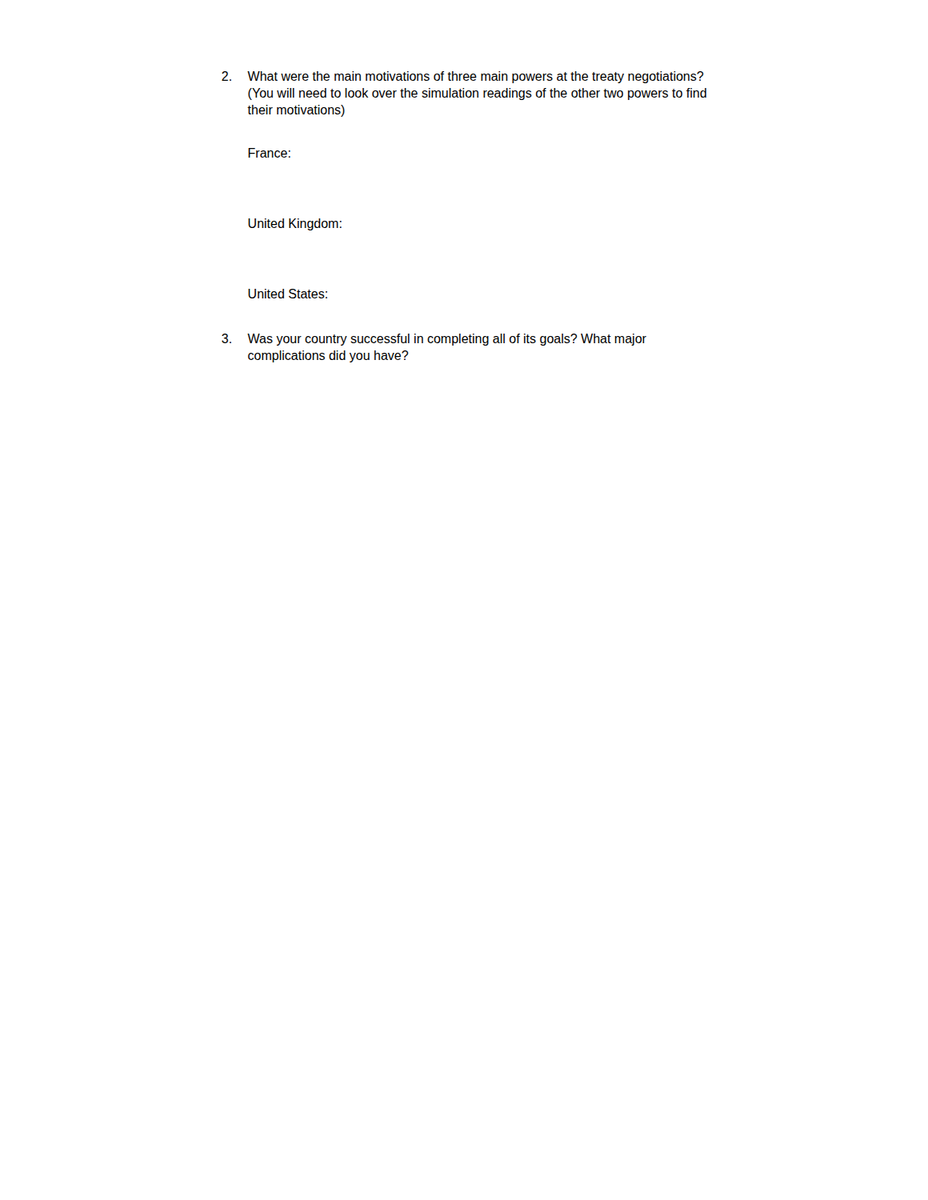What were the main motivations of three main powers at the treaty negotiations? (You will need to look over the simulation readings of the other two powers to find their motivations)
France:
United Kingdom:
United States:
Was your country successful in completing all of its goals? What major complications did you have?